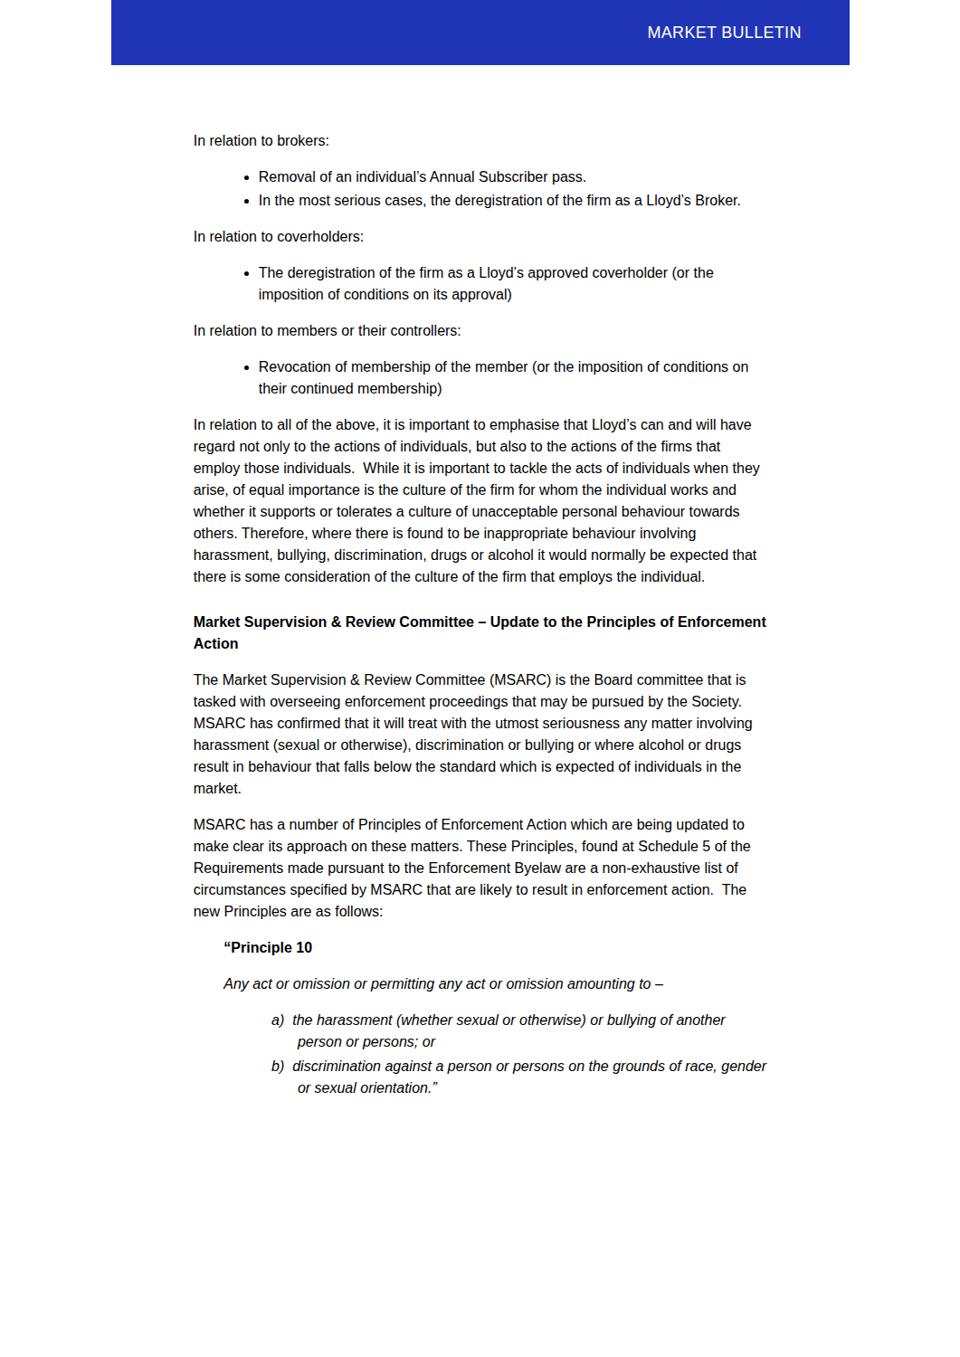MARKET BULLETIN
In relation to brokers:
Removal of an individual’s Annual Subscriber pass.
In the most serious cases, the deregistration of the firm as a Lloyd’s Broker.
In relation to coverholders:
The deregistration of the firm as a Lloyd’s approved coverholder (or the imposition of conditions on its approval)
In relation to members or their controllers:
Revocation of membership of the member (or the imposition of conditions on their continued membership)
In relation to all of the above, it is important to emphasise that Lloyd’s can and will have regard not only to the actions of individuals, but also to the actions of the firms that employ those individuals. While it is important to tackle the acts of individuals when they arise, of equal importance is the culture of the firm for whom the individual works and whether it supports or tolerates a culture of unacceptable personal behaviour towards others. Therefore, where there is found to be inappropriate behaviour involving harassment, bullying, discrimination, drugs or alcohol it would normally be expected that there is some consideration of the culture of the firm that employs the individual.
Market Supervision & Review Committee – Update to the Principles of Enforcement Action
The Market Supervision & Review Committee (MSARC) is the Board committee that is tasked with overseeing enforcement proceedings that may be pursued by the Society. MSARC has confirmed that it will treat with the utmost seriousness any matter involving harassment (sexual or otherwise), discrimination or bullying or where alcohol or drugs result in behaviour that falls below the standard which is expected of individuals in the market.
MSARC has a number of Principles of Enforcement Action which are being updated to make clear its approach on these matters. These Principles, found at Schedule 5 of the Requirements made pursuant to the Enforcement Byelaw are a non-exhaustive list of circumstances specified by MSARC that are likely to result in enforcement action. The new Principles are as follows:
“Principle 10
Any act or omission or permitting any act or omission amounting to –
a) the harassment (whether sexual or otherwise) or bullying of another person or persons; or
b) discrimination against a person or persons on the grounds of race, gender or sexual orientation.”